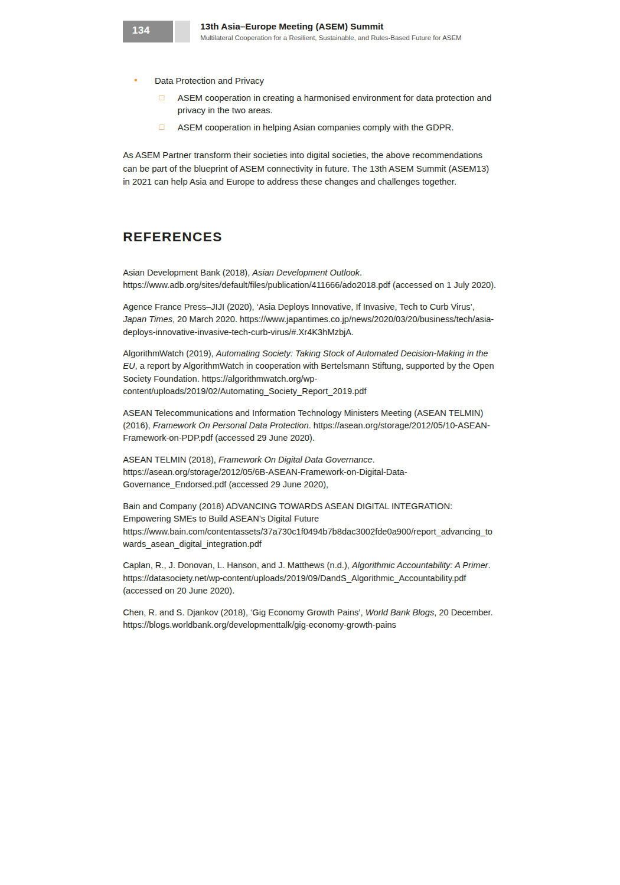134
13th Asia–Europe Meeting (ASEM) Summit Multilateral Cooperation for a Resilient, Sustainable, and Rules-Based Future for ASEM
Data Protection and Privacy
ASEM cooperation in creating a harmonised environment for data protection and privacy in the two areas.
ASEM cooperation in helping Asian companies comply with the GDPR.
As ASEM Partner transform their societies into digital societies, the above recommendations can be part of the blueprint of ASEM connectivity in future. The 13th ASEM Summit (ASEM13) in 2021 can help Asia and Europe to address these changes and challenges together.
REFERENCES
Asian Development Bank (2018), Asian Development Outlook. https://www.adb.org/sites/default/files/publication/411666/ado2018.pdf (accessed on 1 July 2020).
Agence France Press–JIJI (2020), ‘Asia Deploys Innovative, If Invasive, Tech to Curb Virus’, Japan Times, 20 March 2020. https://www.japantimes.co.jp/news/2020/03/20/business/tech/asia-deploys-innovative-invasive-tech-curb-virus/#.Xr4K3hMzbjA.
AlgorithmWatch (2019), Automating Society: Taking Stock of Automated Decision-Making in the EU, a report by AlgorithmWatch in cooperation with Bertelsmann Stiftung, supported by the Open Society Foundation. https://algorithmwatch.org/wp-content/uploads/2019/02/Automating_Society_Report_2019.pdf
ASEAN Telecommunications and Information Technology Ministers Meeting (ASEAN TELMIN) (2016), Framework On Personal Data Protection. https://asean.org/storage/2012/05/10-ASEAN-Framework-on-PDP.pdf (accessed 29 June 2020).
ASEAN TELMIN (2018), Framework On Digital Data Governance. https://asean.org/storage/2012/05/6B-ASEAN-Framework-on-Digital-Data-Governance_Endorsed.pdf (accessed 29 June 2020),
Bain and Company (2018) ADVANCING TOWARDS ASEAN DIGITAL INTEGRATION: Empowering SMEs to Build ASEAN’s Digital Future https://www.bain.com/contentassets/37a730c1f0494b7b8dac3002fde0a900/report_advancing_towards_asean_digital_integration.pdf
Caplan, R., J. Donovan, L. Hanson, and J. Matthews (n.d.), Algorithmic Accountability: A Primer. https://datasociety.net/wp-content/uploads/2019/09/DandS_Algorithmic_Accountability.pdf (accessed on 20 June 2020).
Chen, R. and S. Djankov (2018), ‘Gig Economy Growth Pains’, World Bank Blogs, 20 December. https://blogs.worldbank.org/developmenttalk/gig-economy-growth-pains